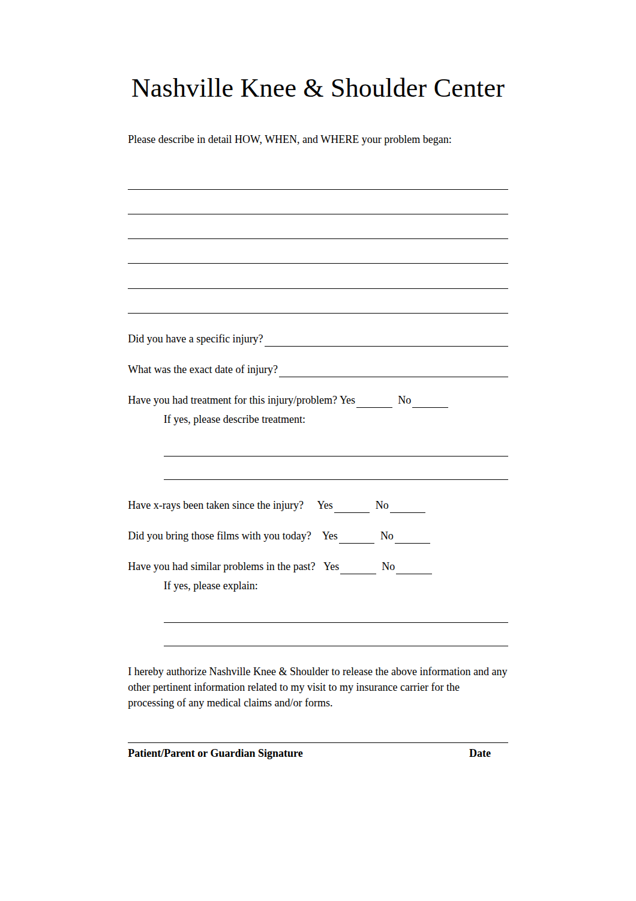Nashville Knee & Shoulder Center
Please describe in detail HOW, WHEN, and WHERE your problem began:
Did you have a specific injury?
What was the exact date of injury?
Have you had treatment for this injury/problem? Yes No
If yes, please describe treatment:
Have x-rays been taken since the injury? Yes No
Did you bring those films with you today? Yes No
Have you had similar problems in the past? Yes No
If yes, please explain:
I hereby authorize Nashville Knee & Shoulder to release the above information and any other pertinent information related to my visit to my insurance carrier for the processing of any medical claims and/or forms.
Patient/Parent or Guardian Signature Date